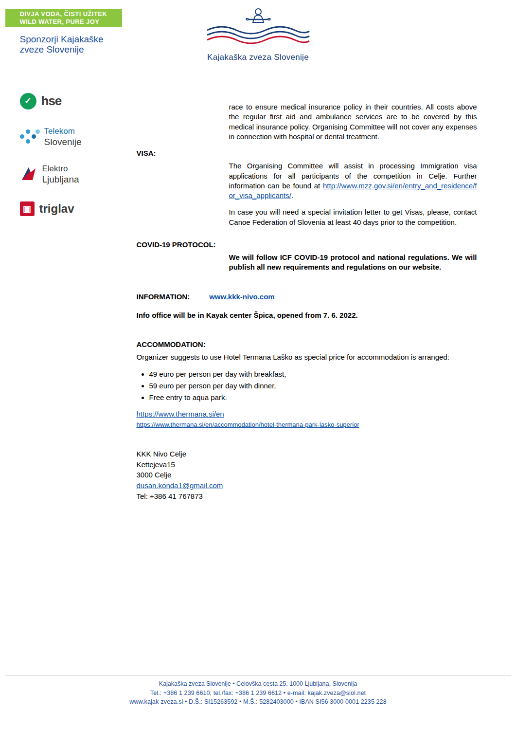DIVJA VODA, ČISTI UŽITEK WILD WATER, PURE JOY
Sponzorji Kajakaške
zveze Slovenije
Kajakaška zveza Slovenije
✓
hse
Telekom
Slovenije
Elektro
Ljubljana
▣
triglav
race to ensure medical insurance policy in their countries. All costs above the regular first aid and ambulance services are to be covered by this medical insurance policy. Organising Committee will not cover any expenses in connection with hospital or dental treatment.
VISA:
The Organising Committee will assist in processing Immigration visa applications for all participants of the competition in Celje. Further information can be found at http://www.mzz.gov.si/en/entry_and_residence/for_visa_applicants/.
In case you will need a special invitation letter to get Visas, please, contact Canoe Federation of Slovenia at least 40 days prior to the competition.
COVID-19 PROTOCOL:
We will follow ICF COVID-19 protocol and national regulations. We will publish all new requirements and regulations on our website.
INFORMATION: www.kkk-nivo.com
Info office will be in Kayak center Špica, opened from 7. 6. 2022.
ACCOMMODATION:
Organizer suggests to use Hotel Termana Laško as special price for accommodation is arranged:
49 euro per person per day with breakfast,
59 euro per person per day with dinner,
Free entry to aqua park.
https://www.thermana.si/en
https://www.thermana.si/en/accommodation/hotel-thermana-park-lasko-superior
KKK Nivo Celje
Kettejeva15
3000 Celje
dusan.konda1@gmail.com
Tel: +386 41 767873
Kajakaška zveza Slovenije • Celovška cesta 25, 1000 Ljubljana, Slovenija
Tel.: +386 1 239 6610, tel./fax: +386 1 239 6612 • e-mail: kajak.zveza@siol.net
www.kajak-zveza.si • D.Š.: SI15263592 • M.Š.: 5282403000 • IBAN SI56 3000 0001 2235 228